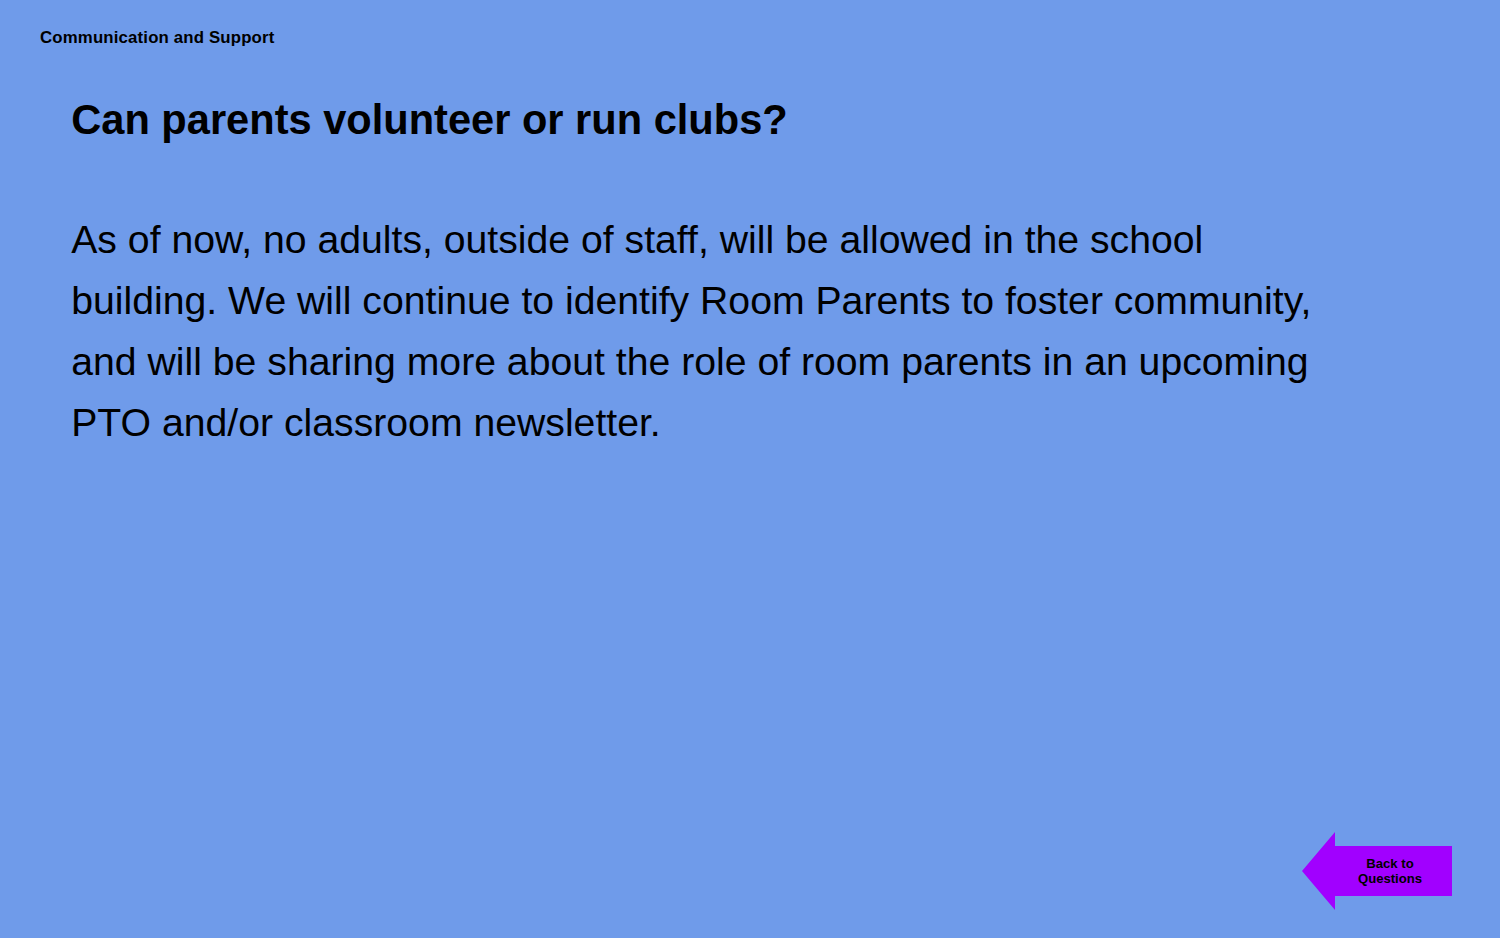Communication and Support
Can parents volunteer or run clubs?
As of now, no adults, outside of staff, will be allowed in the school building. We will continue to identify Room Parents to foster community, and will be sharing more about the role of room parents in an upcoming PTO and/or classroom newsletter.
Back to
Questions